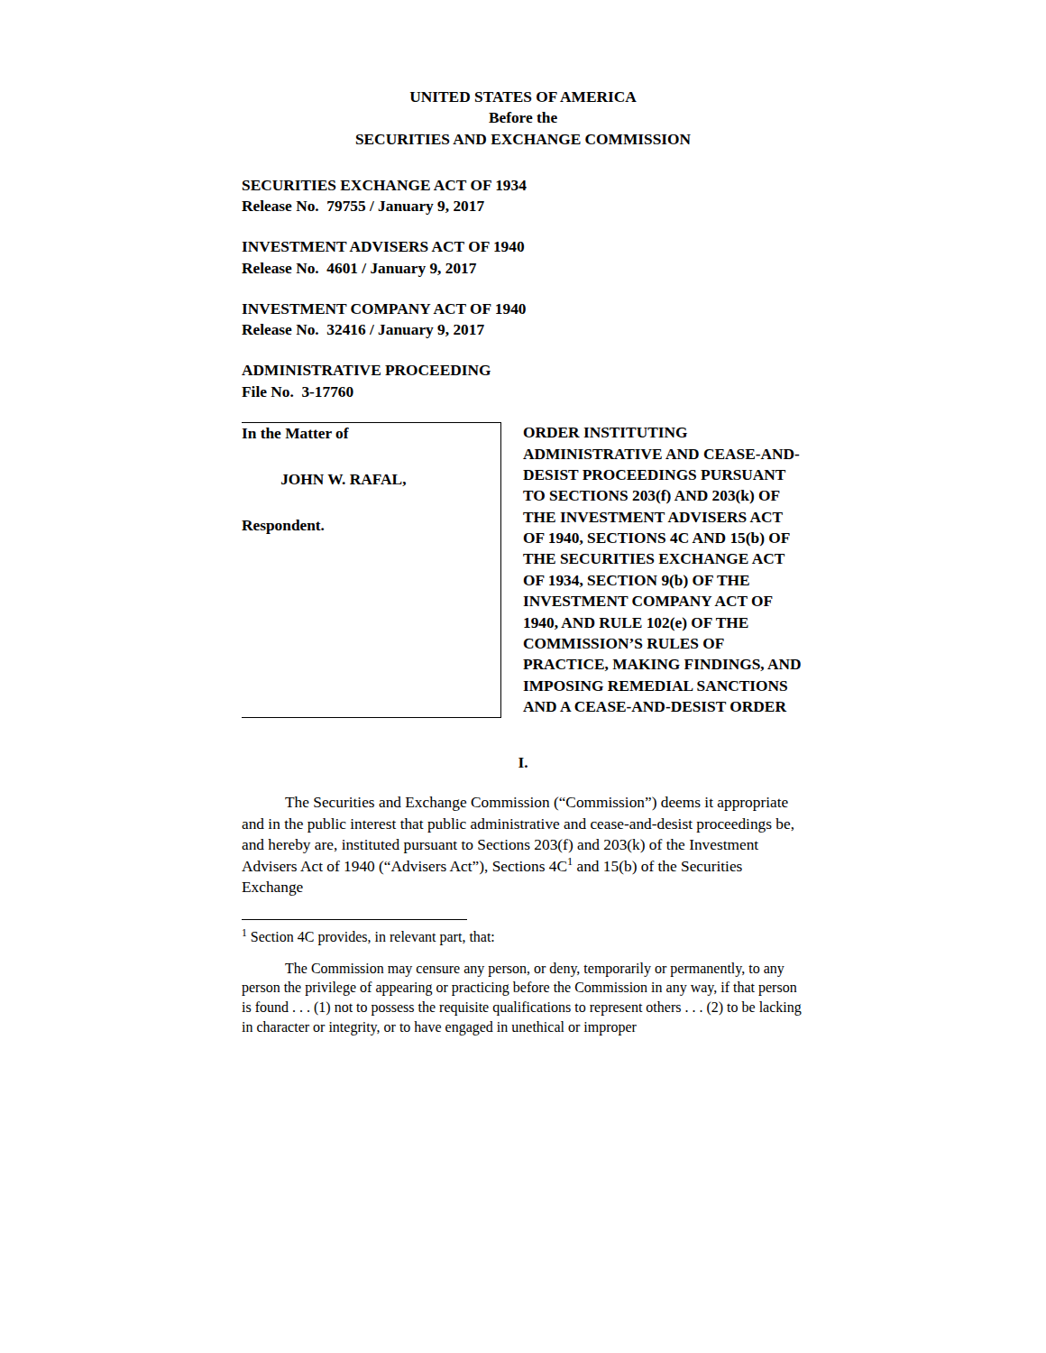UNITED STATES OF AMERICA
Before the
SECURITIES AND EXCHANGE COMMISSION
SECURITIES EXCHANGE ACT OF 1934
Release No. 79755 / January 9, 2017
INVESTMENT ADVISERS ACT OF 1940
Release No. 4601 / January 9, 2017
INVESTMENT COMPANY ACT OF 1940
Release No. 32416 / January 9, 2017
ADMINISTRATIVE PROCEEDING
File No. 3-17760
| In the Matter of JOHN W. RAFAL, Respondent. | | ORDER INSTITUTING ADMINISTRATIVE AND CEASE-AND- DESIST PROCEEDINGS PURSUANT TO SECTIONS 203(f) AND 203(k) OF THE INVESTMENT ADVISERS ACT OF 1940, SECTIONS 4C AND 15(b) OF THE SECURITIES EXCHANGE ACT OF 1934, SECTION 9(b) OF THE INVESTMENT COMPANY ACT OF 1940, AND RULE 102(e) OF THE COMMISSION’S RULES OF PRACTICE, MAKING FINDINGS, AND IMPOSING REMEDIAL SANCTIONS AND A CEASE-AND-DESIST ORDER |
I.
The Securities and Exchange Commission (“Commission”) deems it appropriate and in the public interest that public administrative and cease-and-desist proceedings be, and hereby are, instituted pursuant to Sections 203(f) and 203(k) of the Investment Advisers Act of 1940 (“Advisers Act”), Sections 4C1 and 15(b) of the Securities Exchange
1 Section 4C provides, in relevant part, that:
The Commission may censure any person, or deny, temporarily or permanently, to any person the privilege of appearing or practicing before the Commission in any way, if that person is found . . . (1) not to possess the requisite qualifications to represent others . . . (2) to be lacking in character or integrity, or to have engaged in unethical or improper